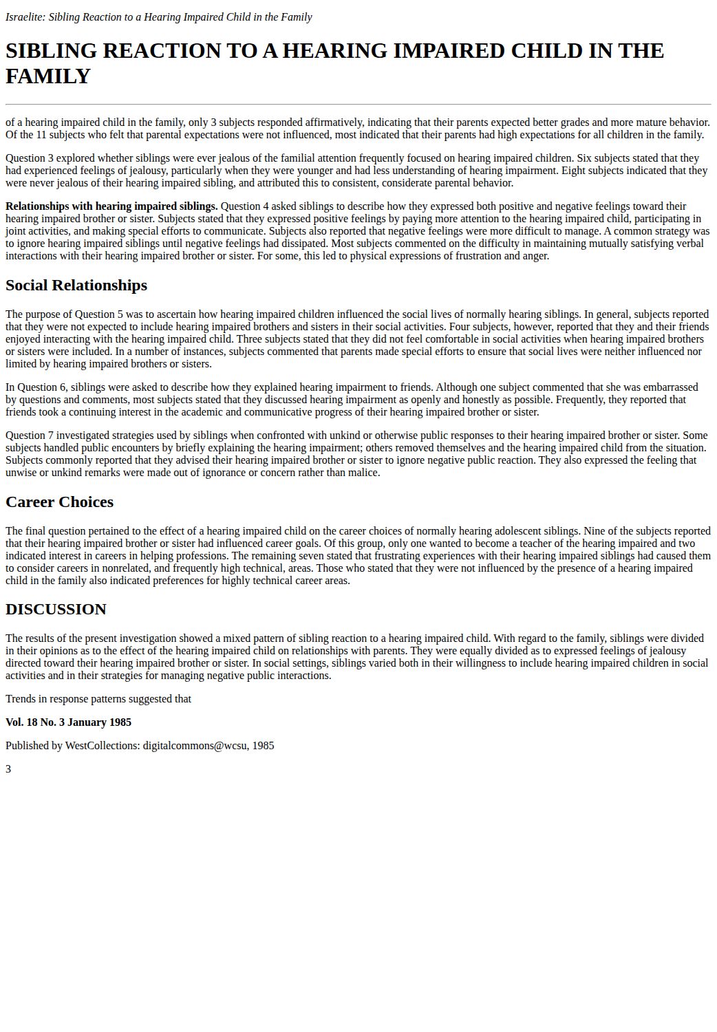Israelite: Sibling Reaction to a Hearing Impaired Child in the Family
SIBLING REACTION TO A HEARING IMPAIRED CHILD IN THE FAMILY
of a hearing impaired child in the family, only 3 subjects responded affirmatively, indicating that their parents expected better grades and more mature behavior. Of the 11 subjects who felt that parental expectations were not influenced, most indicated that their parents had high expectations for all children in the family.
Question 3 explored whether siblings were ever jealous of the familial attention frequently focused on hearing impaired children. Six subjects stated that they had experienced feelings of jealousy, particularly when they were younger and had less understanding of hearing impairment. Eight subjects indicated that they were never jealous of their hearing impaired sibling, and attributed this to consistent, considerate parental behavior.
Relationships with hearing impaired siblings. Question 4 asked siblings to describe how they expressed both positive and negative feelings toward their hearing impaired brother or sister. Subjects stated that they expressed positive feelings by paying more attention to the hearing impaired child, participating in joint activities, and making special efforts to communicate. Subjects also reported that negative feelings were more difficult to manage. A common strategy was to ignore hearing impaired siblings until negative feelings had dissipated. Most subjects commented on the difficulty in maintaining mutually satisfying verbal interactions with their hearing impaired brother or sister. For some, this led to physical expressions of frustration and anger.
Social Relationships
The purpose of Question 5 was to ascertain how hearing impaired children influenced the social lives of normally hearing siblings. In general, subjects reported that they were not expected to include hearing impaired brothers and sisters in their social activities. Four subjects, however, reported that they and their friends enjoyed interacting with the hearing impaired child. Three subjects stated that they did not feel comfortable in social activities when hearing impaired brothers or sisters were included. In a number of instances, subjects commented that parents made special efforts to ensure that social lives were neither influenced nor limited by hearing impaired brothers or sisters.
In Question 6, siblings were asked to describe how they explained hearing impairment to friends. Although one subject commented that she was embarrassed by questions and comments, most subjects stated that they discussed hearing impairment as openly and honestly as possible. Frequently, they reported that friends took a continuing interest in the academic and communicative progress of their hearing impaired brother or sister.
Question 7 investigated strategies used by siblings when confronted with unkind or otherwise public responses to their hearing impaired brother or sister. Some subjects handled public encounters by briefly explaining the hearing impairment; others removed themselves and the hearing impaired child from the situation. Subjects commonly reported that they advised their hearing impaired brother or sister to ignore negative public reaction. They also expressed the feeling that unwise or unkind remarks were made out of ignorance or concern rather than malice.
Career Choices
The final question pertained to the effect of a hearing impaired child on the career choices of normally hearing adolescent siblings. Nine of the subjects reported that their hearing impaired brother or sister had influenced career goals. Of this group, only one wanted to become a teacher of the hearing impaired and two indicated interest in careers in helping professions. The remaining seven stated that frustrating experiences with their hearing impaired siblings had caused them to consider careers in nonrelated, and frequently high technical, areas. Those who stated that they were not influenced by the presence of a hearing impaired child in the family also indicated preferences for highly technical career areas.
DISCUSSION
The results of the present investigation showed a mixed pattern of sibling reaction to a hearing impaired child. With regard to the family, siblings were divided in their opinions as to the effect of the hearing impaired child on relationships with parents. They were equally divided as to expressed feelings of jealousy directed toward their hearing impaired brother or sister. In social settings, siblings varied both in their willingness to include hearing impaired children in social activities and in their strategies for managing negative public interactions.
Trends in response patterns suggested that
Vol. 18 No. 3 January 1985
Published by WestCollections: digitalcommons@wcsu, 1985
3